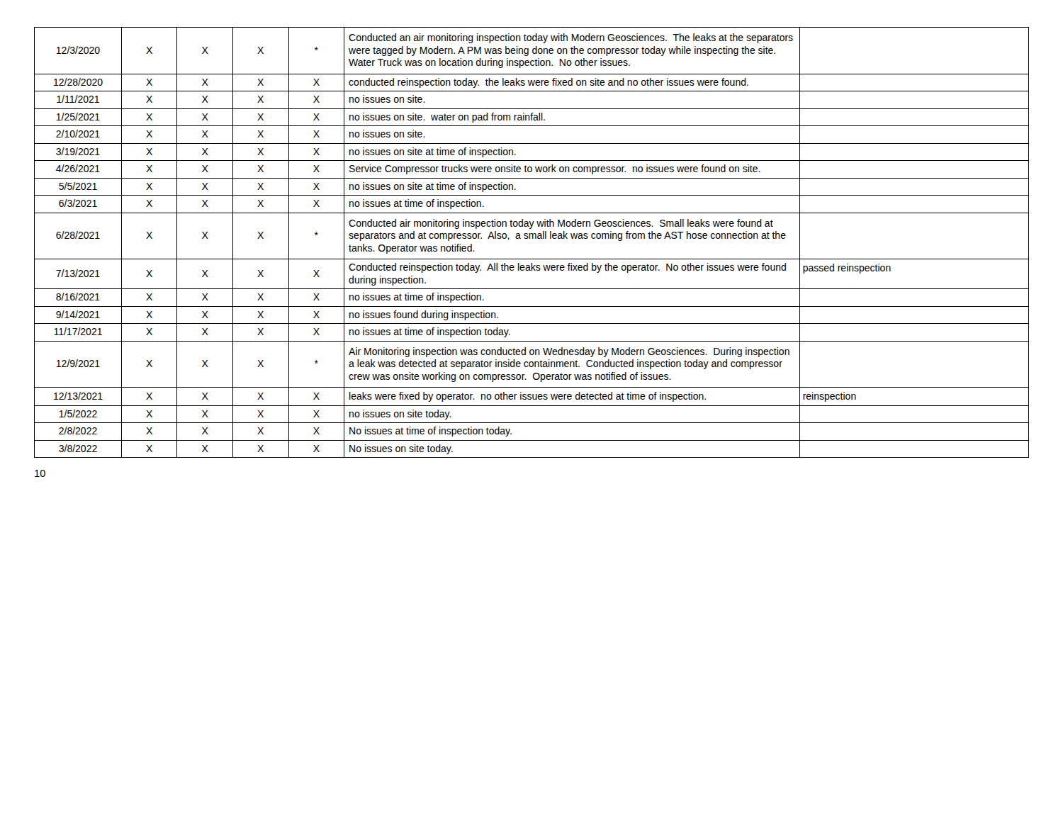| 12/3/2020 | X | X | X | * | Conducted an air monitoring inspection today with Modern Geosciences. The leaks at the separators were tagged by Modern. A PM was being done on the compressor today while inspecting the site. Water Truck was on location during inspection. No other issues. | |
| 12/28/2020 | X | X | X | X | conducted reinspection today. the leaks were fixed on site and no other issues were found. | |
| 1/11/2021 | X | X | X | X | no issues on site. | |
| 1/25/2021 | X | X | X | X | no issues on site. water on pad from rainfall. | |
| 2/10/2021 | X | X | X | X | no issues on site. | |
| 3/19/2021 | X | X | X | X | no issues on site at time of inspection. | |
| 4/26/2021 | X | X | X | X | Service Compressor trucks were onsite to work on compressor. no issues were found on site. | |
| 5/5/2021 | X | X | X | X | no issues on site at time of inspection. | |
| 6/3/2021 | X | X | X | X | no issues at time of inspection. | |
| 6/28/2021 | X | X | X | * | Conducted air monitoring inspection today with Modern Geosciences. Small leaks were found at separators and at compressor. Also, a small leak was coming from the AST hose connection at the tanks. Operator was notified. | |
| 7/13/2021 | X | X | X | X | Conducted reinspection today. All the leaks were fixed by the operator. No other issues were found during inspection. | passed reinspection |
| 8/16/2021 | X | X | X | X | no issues at time of inspection. | |
| 9/14/2021 | X | X | X | X | no issues found during inspection. | |
| 11/17/2021 | X | X | X | X | no issues at time of inspection today. | |
| 12/9/2021 | X | X | X | * | Air Monitoring inspection was conducted on Wednesday by Modern Geosciences. During inspection a leak was detected at separator inside containment. Conducted inspection today and compressor crew was onsite working on compressor. Operator was notified of issues. | |
| 12/13/2021 | X | X | X | X | leaks were fixed by operator. no other issues were detected at time of inspection. | reinspection |
| 1/5/2022 | X | X | X | X | no issues on site today. | |
| 2/8/2022 | X | X | X | X | No issues at time of inspection today. | |
| 3/8/2022 | X | X | X | X | No issues on site today. | |
10